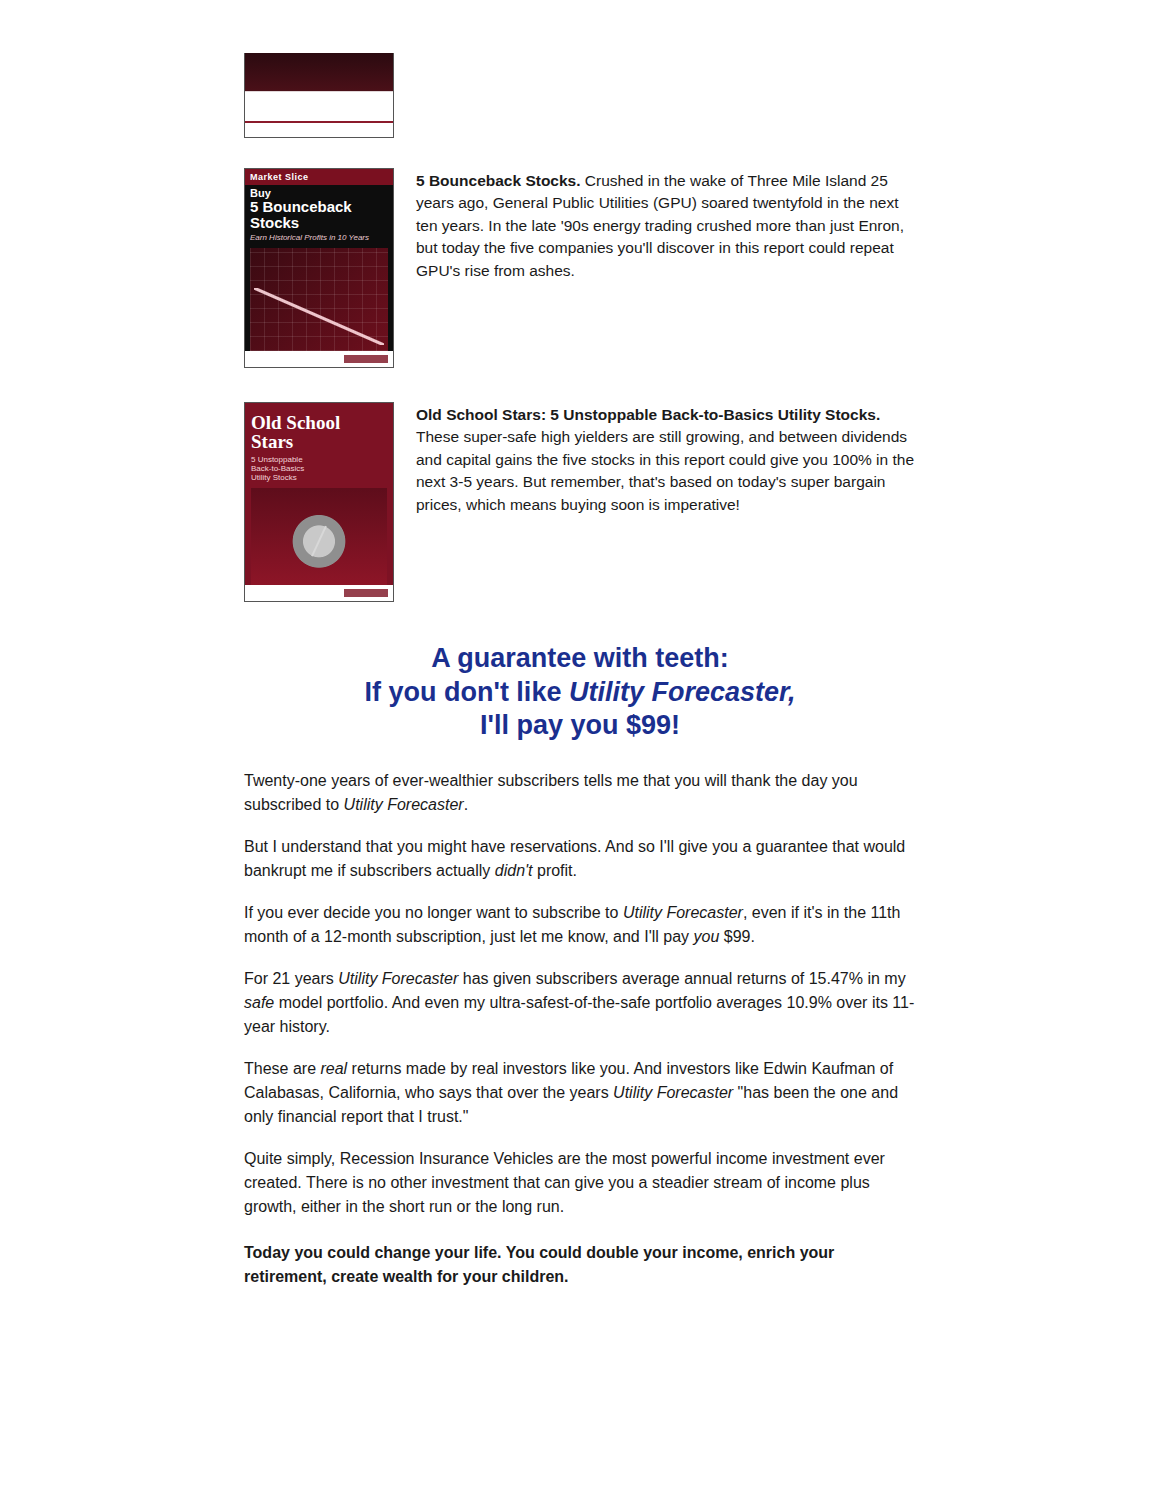Market Slice
Buy
5 Bounceback
Stocks
Earn Historical Profits in 10 Years
5 Bounceback Stocks. Crushed in the wake of Three Mile Island 25 years ago, General Public Utilities (GPU) soared twentyfold in the next ten years. In the late '90s energy trading crushed more than just Enron, but today the five companies you'll discover in this report could repeat GPU's rise from ashes.
Old School
Stars
5 Unstoppable
Back-to-Basics
Utility Stocks
Old School Stars: 5 Unstoppable Back-to-Basics Utility Stocks. These super-safe high yielders are still growing, and between dividends and capital gains the five stocks in this report could give you 100% in the next 3-5 years. But remember, that's based on today's super bargain prices, which means buying soon is imperative!
A guarantee with teeth:
If you don't like Utility Forecaster,
I'll pay you $99!
Twenty-one years of ever-wealthier subscribers tells me that you will thank the day you subscribed to Utility Forecaster.
But I understand that you might have reservations. And so I'll give you a guarantee that would bankrupt me if subscribers actually didn't profit.
If you ever decide you no longer want to subscribe to Utility Forecaster, even if it's in the 11th month of a 12-month subscription, just let me know, and I'll pay you $99.
For 21 years Utility Forecaster has given subscribers average annual returns of 15.47% in my safe model portfolio. And even my ultra-safest-of-the-safe portfolio averages 10.9% over its 11-year history.
These are real returns made by real investors like you. And investors like Edwin Kaufman of Calabasas, California, who says that over the years Utility Forecaster "has been the one and only financial report that I trust."
Quite simply, Recession Insurance Vehicles are the most powerful income investment ever created. There is no other investment that can give you a steadier stream of income plus growth, either in the short run or the long run.
Today you could change your life. You could double your income, enrich your retirement, create wealth for your children.